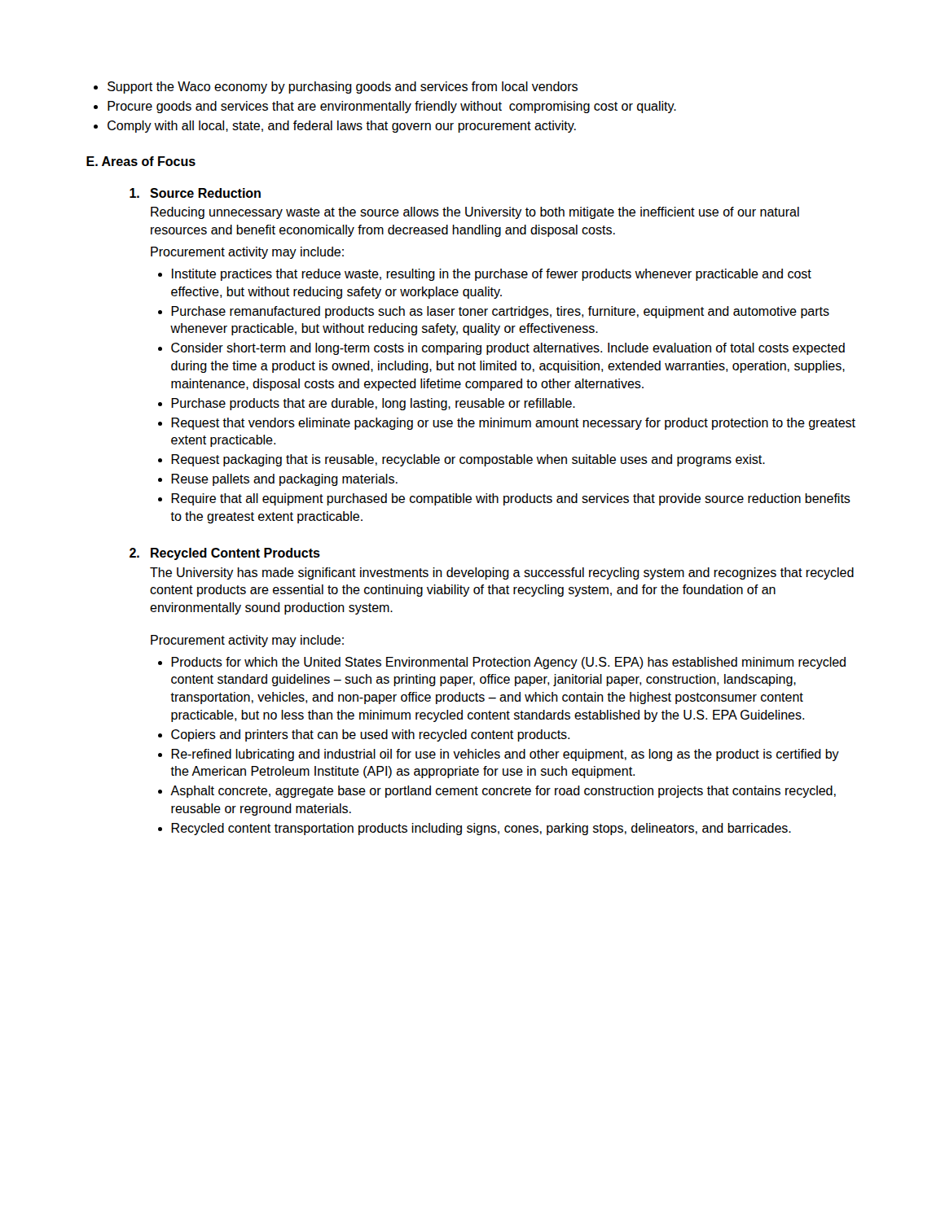Support the Waco economy by purchasing goods and services from local vendors
Procure goods and services that are environmentally friendly without compromising cost or quality.
Comply with all local, state, and federal laws that govern our procurement activity.
E. Areas of Focus
1. Source Reduction
Reducing unnecessary waste at the source allows the University to both mitigate the inefficient use of our natural resources and benefit economically from decreased handling and disposal costs.
Procurement activity may include:
Institute practices that reduce waste, resulting in the purchase of fewer products whenever practicable and cost effective, but without reducing safety or workplace quality.
Purchase remanufactured products such as laser toner cartridges, tires, furniture, equipment and automotive parts whenever practicable, but without reducing safety, quality or effectiveness.
Consider short-term and long-term costs in comparing product alternatives. Include evaluation of total costs expected during the time a product is owned, including, but not limited to, acquisition, extended warranties, operation, supplies, maintenance, disposal costs and expected lifetime compared to other alternatives.
Purchase products that are durable, long lasting, reusable or refillable.
Request that vendors eliminate packaging or use the minimum amount necessary for product protection to the greatest extent practicable.
Request packaging that is reusable, recyclable or compostable when suitable uses and programs exist.
Reuse pallets and packaging materials.
Require that all equipment purchased be compatible with products and services that provide source reduction benefits to the greatest extent practicable.
2. Recycled Content Products
The University has made significant investments in developing a successful recycling system and recognizes that recycled content products are essential to the continuing viability of that recycling system, and for the foundation of an environmentally sound production system.
Procurement activity may include:
Products for which the United States Environmental Protection Agency (U.S. EPA) has established minimum recycled content standard guidelines – such as printing paper, office paper, janitorial paper, construction, landscaping, transportation, vehicles, and non-paper office products – and which contain the highest postconsumer content practicable, but no less than the minimum recycled content standards established by the U.S. EPA Guidelines.
Copiers and printers that can be used with recycled content products.
Re-refined lubricating and industrial oil for use in vehicles and other equipment, as long as the product is certified by the American Petroleum Institute (API) as appropriate for use in such equipment.
Asphalt concrete, aggregate base or portland cement concrete for road construction projects that contains recycled, reusable or reground materials.
Recycled content transportation products including signs, cones, parking stops, delineators, and barricades.